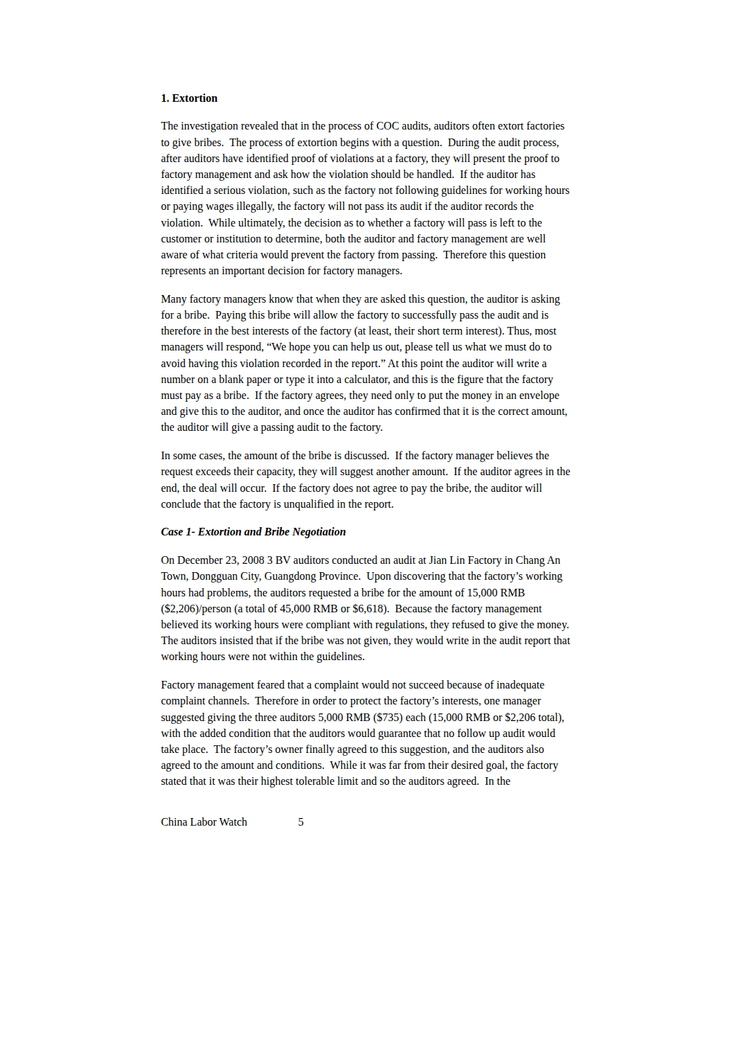1. Extortion
The investigation revealed that in the process of COC audits, auditors often extort factories to give bribes. The process of extortion begins with a question. During the audit process, after auditors have identified proof of violations at a factory, they will present the proof to factory management and ask how the violation should be handled. If the auditor has identified a serious violation, such as the factory not following guidelines for working hours or paying wages illegally, the factory will not pass its audit if the auditor records the violation. While ultimately, the decision as to whether a factory will pass is left to the customer or institution to determine, both the auditor and factory management are well aware of what criteria would prevent the factory from passing. Therefore this question represents an important decision for factory managers.
Many factory managers know that when they are asked this question, the auditor is asking for a bribe. Paying this bribe will allow the factory to successfully pass the audit and is therefore in the best interests of the factory (at least, their short term interest). Thus, most managers will respond, “We hope you can help us out, please tell us what we must do to avoid having this violation recorded in the report.” At this point the auditor will write a number on a blank paper or type it into a calculator, and this is the figure that the factory must pay as a bribe. If the factory agrees, they need only to put the money in an envelope and give this to the auditor, and once the auditor has confirmed that it is the correct amount, the auditor will give a passing audit to the factory.
In some cases, the amount of the bribe is discussed. If the factory manager believes the request exceeds their capacity, they will suggest another amount. If the auditor agrees in the end, the deal will occur. If the factory does not agree to pay the bribe, the auditor will conclude that the factory is unqualified in the report.
Case 1- Extortion and Bribe Negotiation
On December 23, 2008 3 BV auditors conducted an audit at Jian Lin Factory in Chang An Town, Dongguan City, Guangdong Province. Upon discovering that the factory’s working hours had problems, the auditors requested a bribe for the amount of 15,000 RMB ($2,206)/person (a total of 45,000 RMB or $6,618). Because the factory management believed its working hours were compliant with regulations, they refused to give the money. The auditors insisted that if the bribe was not given, they would write in the audit report that working hours were not within the guidelines.
Factory management feared that a complaint would not succeed because of inadequate complaint channels. Therefore in order to protect the factory’s interests, one manager suggested giving the three auditors 5,000 RMB ($735) each (15,000 RMB or $2,206 total), with the added condition that the auditors would guarantee that no follow up audit would take place. The factory’s owner finally agreed to this suggestion, and the auditors also agreed to the amount and conditions. While it was far from their desired goal, the factory stated that it was their highest tolerable limit and so the auditors agreed. In the
China Labor Watch 5